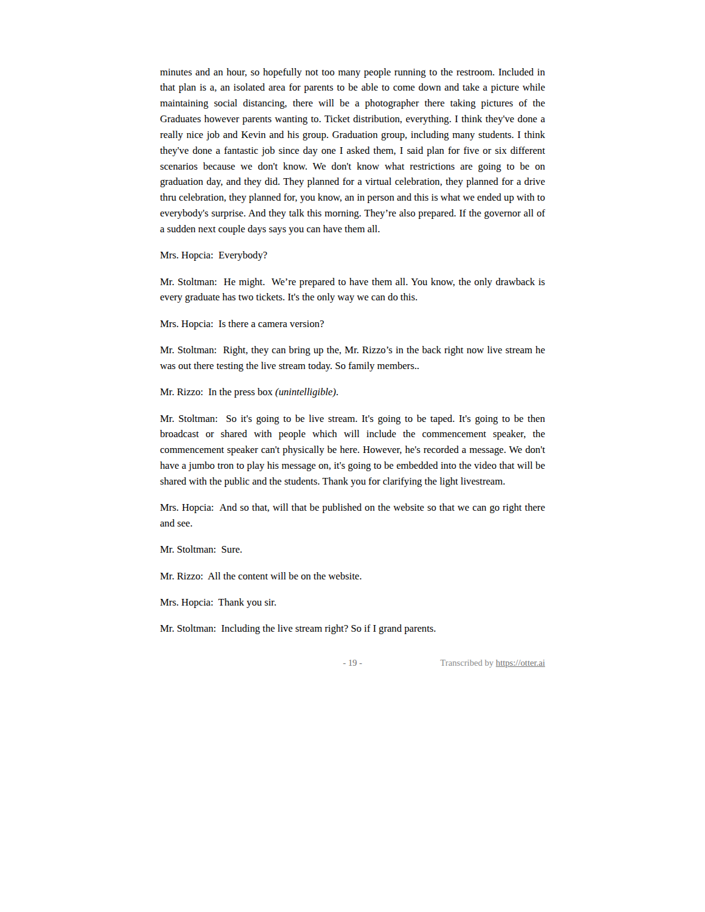minutes and an hour, so hopefully not too many people running to the restroom. Included in that plan is a, an isolated area for parents to be able to come down and take a picture while maintaining social distancing, there will be a photographer there taking pictures of the Graduates however parents wanting to. Ticket distribution, everything. I think they've done a really nice job and Kevin and his group. Graduation group, including many students. I think they've done a fantastic job since day one I asked them, I said plan for five or six different scenarios because we don't know. We don't know what restrictions are going to be on graduation day, and they did. They planned for a virtual celebration, they planned for a drive thru celebration, they planned for, you know, an in person and this is what we ended up with to everybody's surprise. And they talk this morning. They’re also prepared. If the governor all of a sudden next couple days says you can have them all.
Mrs. Hopcia: Everybody?
Mr. Stoltman: He might. We’re prepared to have them all. You know, the only drawback is every graduate has two tickets. It's the only way we can do this.
Mrs. Hopcia: Is there a camera version?
Mr. Stoltman: Right, they can bring up the, Mr. Rizzo’s in the back right now live stream he was out there testing the live stream today. So family members..
Mr. Rizzo: In the press box (unintelligible).
Mr. Stoltman: So it's going to be live stream. It's going to be taped. It's going to be then broadcast or shared with people which will include the commencement speaker, the commencement speaker can't physically be here. However, he's recorded a message. We don't have a jumbo tron to play his message on, it's going to be embedded into the video that will be shared with the public and the students. Thank you for clarifying the light livestream.
Mrs. Hopcia: And so that, will that be published on the website so that we can go right there and see.
Mr. Stoltman: Sure.
Mr. Rizzo: All the content will be on the website.
Mrs. Hopcia: Thank you sir.
Mr. Stoltman: Including the live stream right? So if I grand parents.
- 19 - Transcribed by https://otter.ai